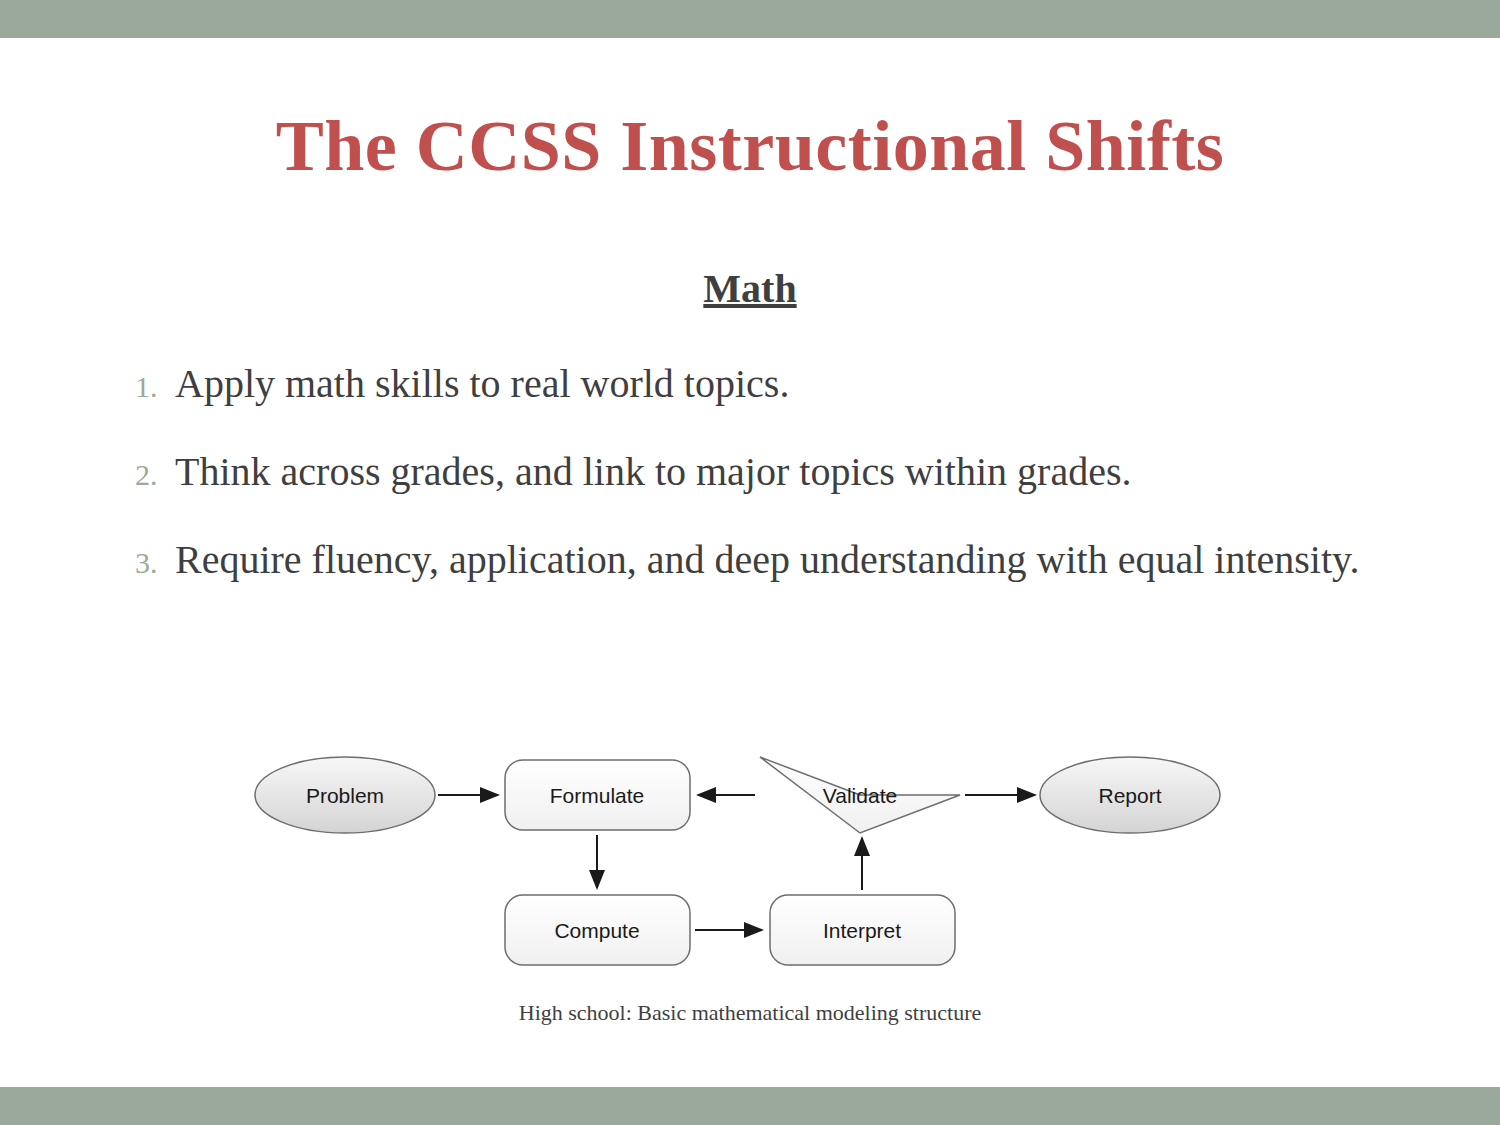The CCSS Instructional Shifts
Math
Apply math skills to real world topics.
Think across grades, and link to major topics within grades.
Require fluency, application, and deep understanding with equal intensity.
Problem Formulate Validate Report Compute Interpret
High school: Basic mathematical modeling structure